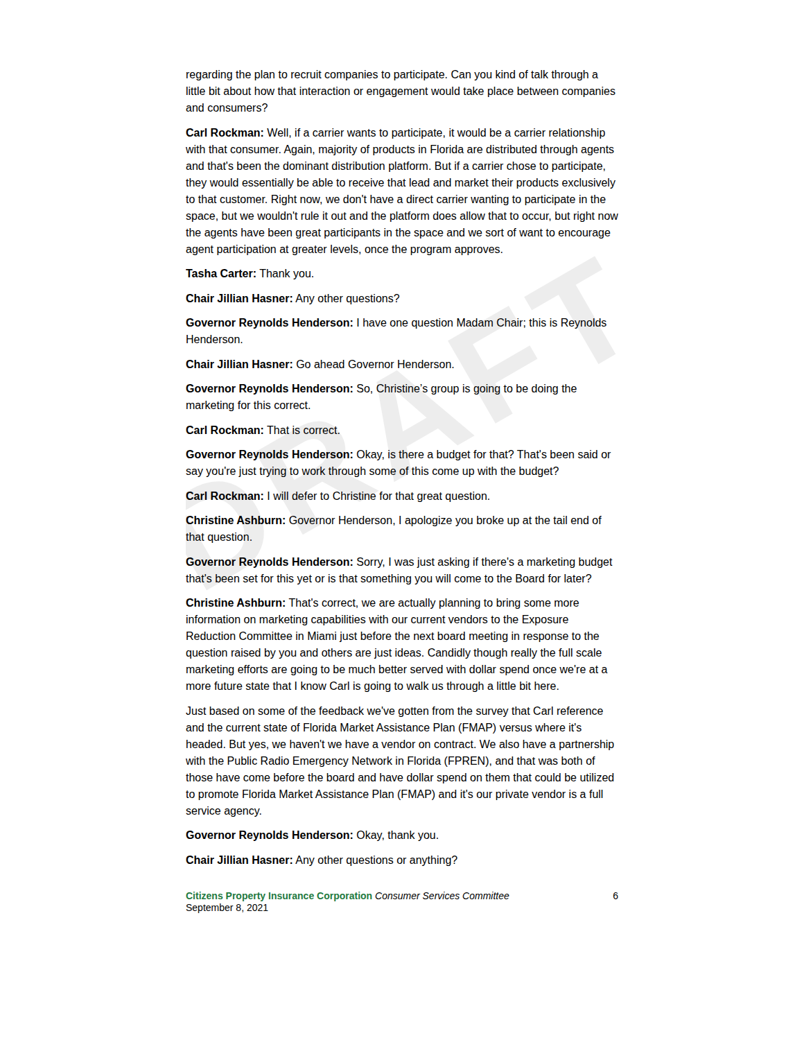DRAFT
regarding the plan to recruit companies to participate. Can you kind of talk through a little bit about how that interaction or engagement would take place between companies and consumers?
Carl Rockman: Well, if a carrier wants to participate, it would be a carrier relationship with that consumer. Again, majority of products in Florida are distributed through agents and that's been the dominant distribution platform. But if a carrier chose to participate, they would essentially be able to receive that lead and market their products exclusively to that customer. Right now, we don't have a direct carrier wanting to participate in the space, but we wouldn't rule it out and the platform does allow that to occur, but right now the agents have been great participants in the space and we sort of want to encourage agent participation at greater levels, once the program approves.
Tasha Carter: Thank you.
Chair Jillian Hasner: Any other questions?
Governor Reynolds Henderson: I have one question Madam Chair; this is Reynolds Henderson.
Chair Jillian Hasner: Go ahead Governor Henderson.
Governor Reynolds Henderson: So, Christine’s group is going to be doing the marketing for this correct.
Carl Rockman: That is correct.
Governor Reynolds Henderson: Okay, is there a budget for that? That's been said or say you're just trying to work through some of this come up with the budget?
Carl Rockman: I will defer to Christine for that great question.
Christine Ashburn: Governor Henderson, I apologize you broke up at the tail end of that question.
Governor Reynolds Henderson: Sorry, I was just asking if there's a marketing budget that's been set for this yet or is that something you will come to the Board for later?
Christine Ashburn: That's correct, we are actually planning to bring some more information on marketing capabilities with our current vendors to the Exposure Reduction Committee in Miami just before the next board meeting in response to the question raised by you and others are just ideas. Candidly though really the full scale marketing efforts are going to be much better served with dollar spend once we're at a more future state that I know Carl is going to walk us through a little bit here.
Just based on some of the feedback we've gotten from the survey that Carl reference and the current state of Florida Market Assistance Plan (FMAP) versus where it's headed. But yes, we haven't we have a vendor on contract. We also have a partnership with the Public Radio Emergency Network in Florida (FPREN), and that was both of those have come before the board and have dollar spend on them that could be utilized to promote Florida Market Assistance Plan (FMAP) and it's our private vendor is a full service agency.
Governor Reynolds Henderson: Okay, thank you.
Chair Jillian Hasner: Any other questions or anything?
Citizens Property Insurance Corporation Consumer Services Committee September 8, 2021
6